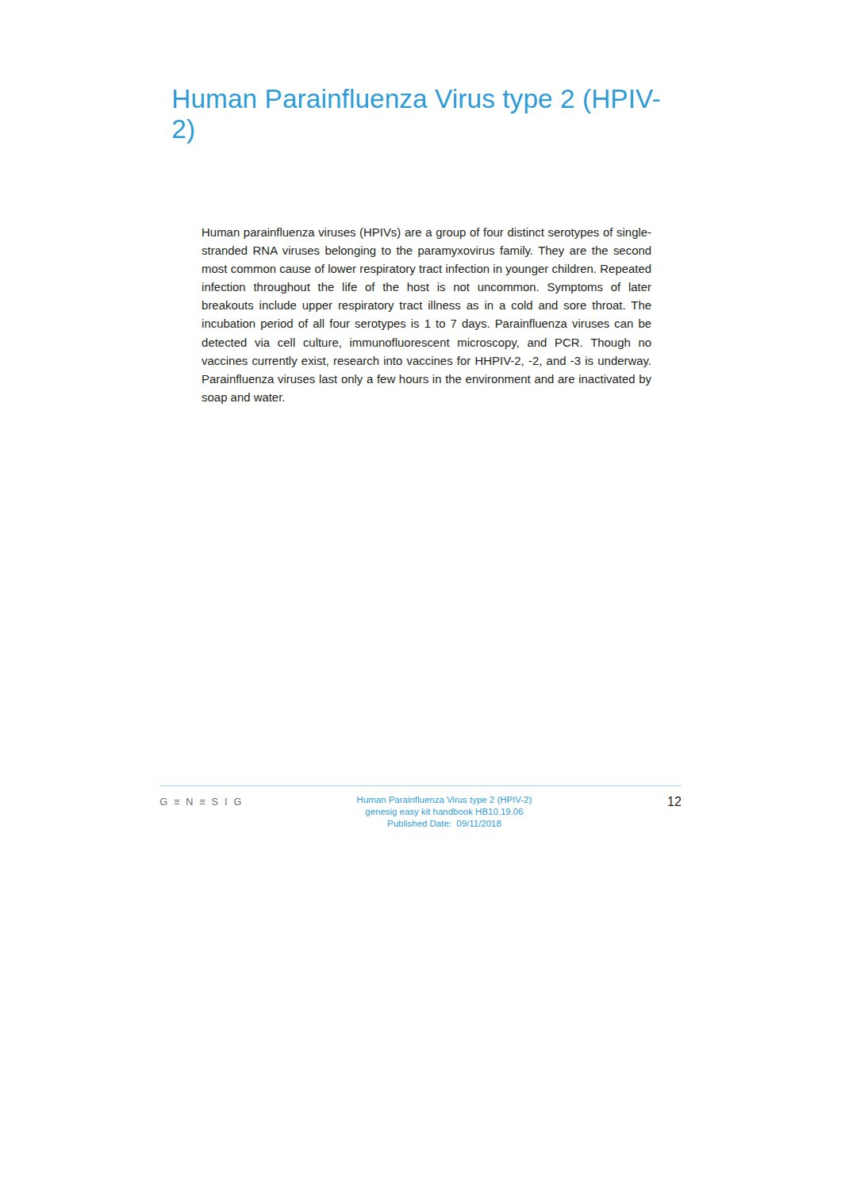Human Parainfluenza Virus type 2 (HPIV-2)
Human parainfluenza viruses (HPIVs) are a group of four distinct serotypes of single-stranded RNA viruses belonging to the paramyxovirus family. They are the second most common cause of lower respiratory tract infection in younger children. Repeated infection throughout the life of the host is not uncommon. Symptoms of later breakouts include upper respiratory tract illness as in a cold and sore throat. The incubation period of all four serotypes is 1 to 7 days. Parainfluenza viruses can be detected via cell culture, immunofluorescent microscopy, and PCR. Though no vaccines currently exist, research into vaccines for HHPIV-2, -2, and -3 is underway. Parainfluenza viruses last only a few hours in the environment and are inactivated by soap and water.
G ≡ N ≡ S I G
Human Parainfluenza Virus type 2 (HPIV-2)
genesig easy kit handbook HB10.19.06
Published Date: 09/11/2018
12